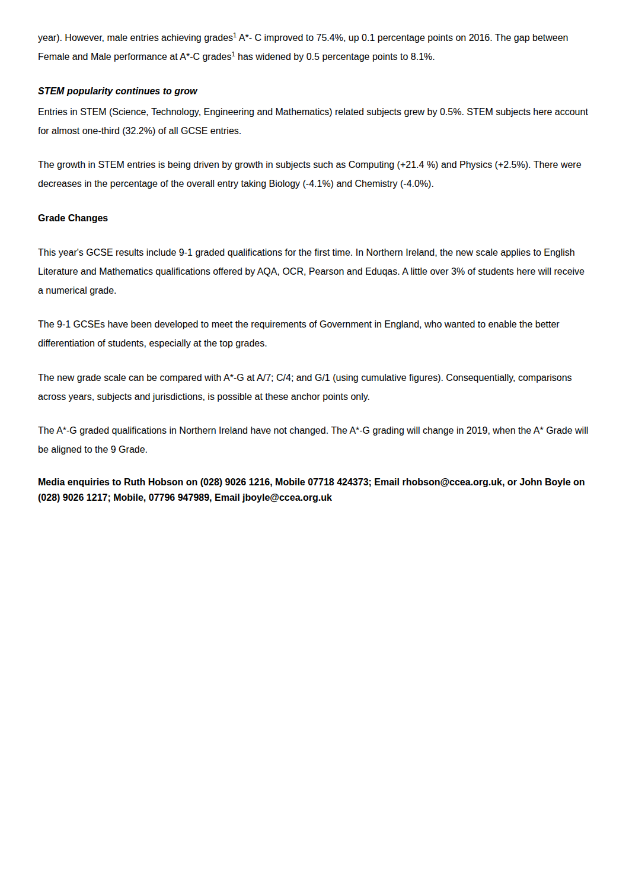year). However, male entries achieving grades1 A*- C improved to 75.4%, up 0.1 percentage points on 2016. The gap between Female and Male performance at A*-C grades1 has widened by 0.5 percentage points to 8.1%.
STEM popularity continues to grow
Entries in STEM (Science, Technology, Engineering and Mathematics) related subjects grew by 0.5%. STEM subjects here account for almost one-third (32.2%) of all GCSE entries.
The growth in STEM entries is being driven by growth in subjects such as Computing (+21.4 %) and Physics (+2.5%). There were decreases in the percentage of the overall entry taking Biology (-4.1%) and Chemistry (-4.0%).
Grade Changes
This year's GCSE results include 9-1 graded qualifications for the first time. In Northern Ireland, the new scale applies to English Literature and Mathematics qualifications offered by AQA, OCR, Pearson and Eduqas. A little over 3% of students here will receive a numerical grade.
The 9-1 GCSEs have been developed to meet the requirements of Government in England, who wanted to enable the better differentiation of students, especially at the top grades.
The new grade scale can be compared with A*-G at A/7; C/4; and G/1 (using cumulative figures). Consequentially, comparisons across years, subjects and jurisdictions, is possible at these anchor points only.
The A*-G graded qualifications in Northern Ireland have not changed. The A*-G grading will change in 2019, when the A* Grade will be aligned to the 9 Grade.
Media enquiries to Ruth Hobson on (028) 9026 1216, Mobile 07718 424373; Email rhobson@ccea.org.uk, or John Boyle on (028) 9026 1217; Mobile, 07796 947989, Email jboyle@ccea.org.uk